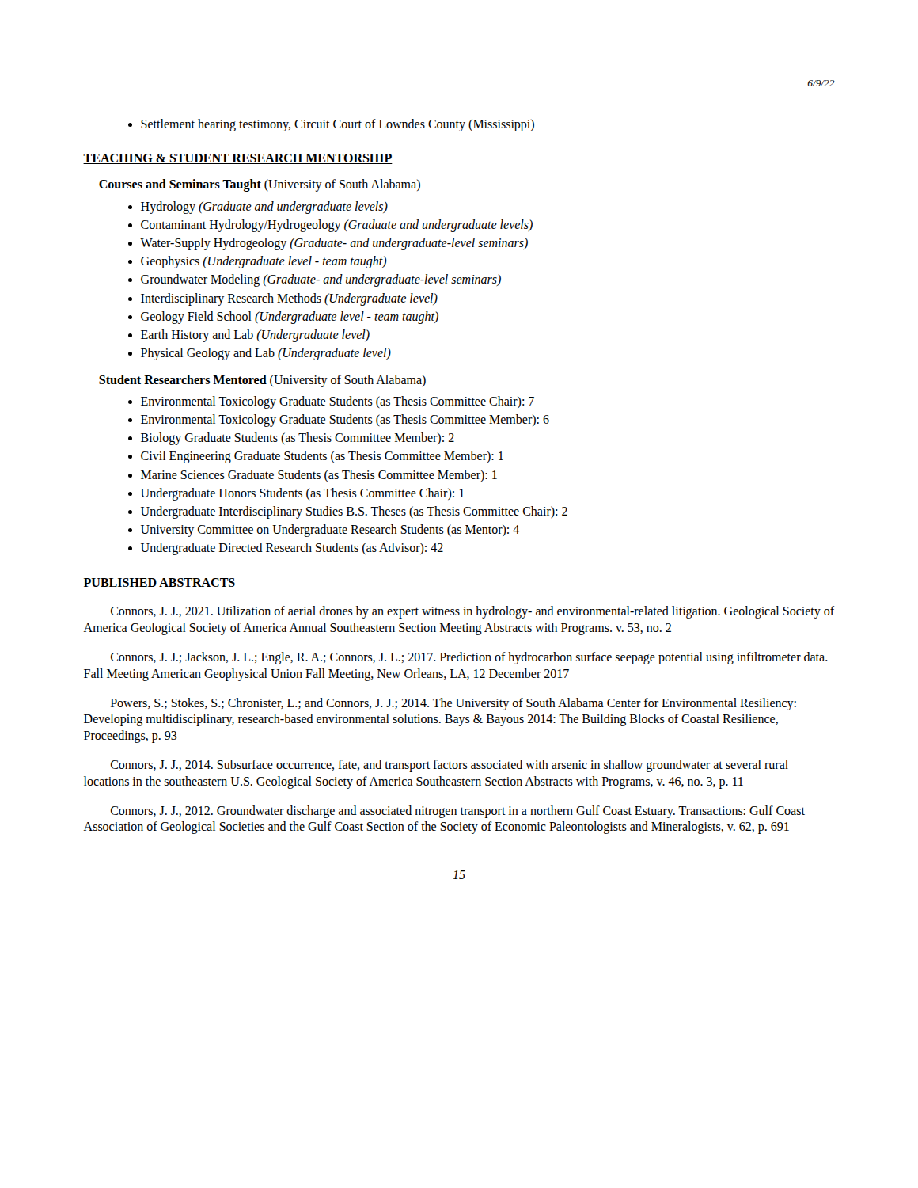6/9/22
Settlement hearing testimony, Circuit Court of Lowndes County (Mississippi)
TEACHING & STUDENT RESEARCH MENTORSHIP
Courses and Seminars Taught (University of South Alabama)
Hydrology (Graduate and undergraduate levels)
Contaminant Hydrology/Hydrogeology (Graduate and undergraduate levels)
Water-Supply Hydrogeology (Graduate- and undergraduate-level seminars)
Geophysics (Undergraduate level - team taught)
Groundwater Modeling (Graduate- and undergraduate-level seminars)
Interdisciplinary Research Methods (Undergraduate level)
Geology Field School (Undergraduate level - team taught)
Earth History and Lab (Undergraduate level)
Physical Geology and Lab (Undergraduate level)
Student Researchers Mentored (University of South Alabama)
Environmental Toxicology Graduate Students (as Thesis Committee Chair): 7
Environmental Toxicology Graduate Students (as Thesis Committee Member): 6
Biology Graduate Students (as Thesis Committee Member): 2
Civil Engineering Graduate Students (as Thesis Committee Member): 1
Marine Sciences Graduate Students (as Thesis Committee Member): 1
Undergraduate Honors Students (as Thesis Committee Chair): 1
Undergraduate Interdisciplinary Studies B.S. Theses (as Thesis Committee Chair): 2
University Committee on Undergraduate Research Students (as Mentor): 4
Undergraduate Directed Research Students (as Advisor): 42
PUBLISHED ABSTRACTS
Connors, J. J., 2021. Utilization of aerial drones by an expert witness in hydrology- and environmental-related litigation. Geological Society of America Geological Society of America Annual Southeastern Section Meeting Abstracts with Programs. v. 53, no. 2
Connors, J. J.; Jackson, J. L.; Engle, R. A.; Connors, J. L.; 2017. Prediction of hydrocarbon surface seepage potential using infiltrometer data. Fall Meeting American Geophysical Union Fall Meeting, New Orleans, LA, 12 December 2017
Powers, S.; Stokes, S.; Chronister, L.; and Connors, J. J.; 2014. The University of South Alabama Center for Environmental Resiliency: Developing multidisciplinary, research-based environmental solutions. Bays & Bayous 2014: The Building Blocks of Coastal Resilience, Proceedings, p. 93
Connors, J. J., 2014. Subsurface occurrence, fate, and transport factors associated with arsenic in shallow groundwater at several rural locations in the southeastern U.S. Geological Society of America Southeastern Section Abstracts with Programs, v. 46, no. 3, p. 11
Connors, J. J., 2012. Groundwater discharge and associated nitrogen transport in a northern Gulf Coast Estuary. Transactions: Gulf Coast Association of Geological Societies and the Gulf Coast Section of the Society of Economic Paleontologists and Mineralogists, v. 62, p. 691
15